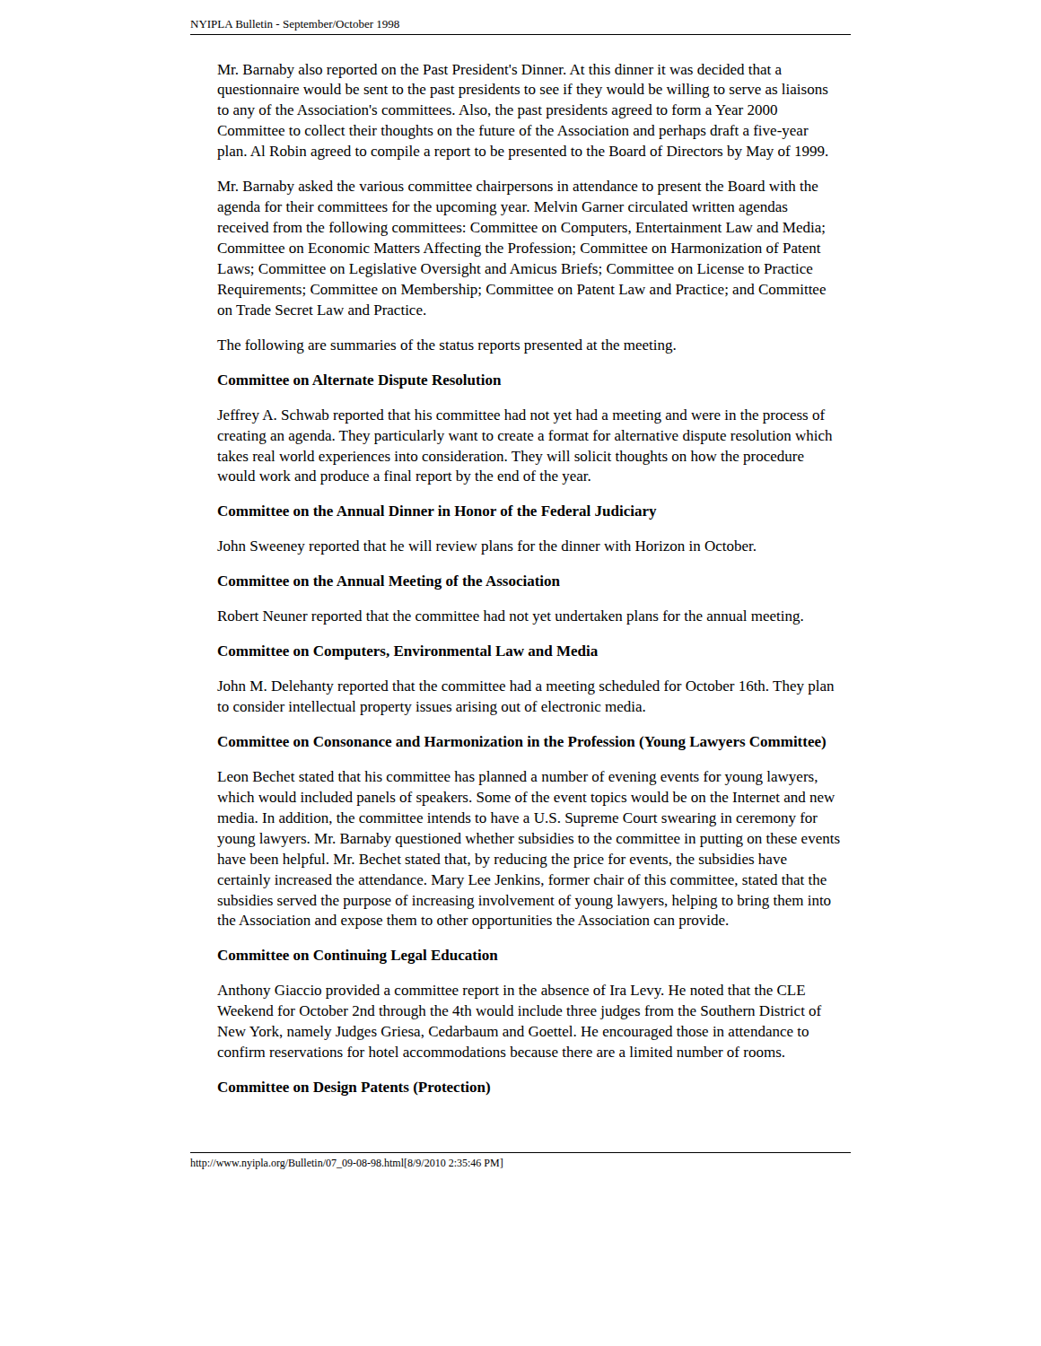NYIPLA Bulletin - September/October 1998
Mr. Barnaby also reported on the Past President's Dinner. At this dinner it was decided that a questionnaire would be sent to the past presidents to see if they would be willing to serve as liaisons to any of the Association's committees. Also, the past presidents agreed to form a Year 2000 Committee to collect their thoughts on the future of the Association and perhaps draft a five-year plan. Al Robin agreed to compile a report to be presented to the Board of Directors by May of 1999.
Mr. Barnaby asked the various committee chairpersons in attendance to present the Board with the agenda for their committees for the upcoming year. Melvin Garner circulated written agendas received from the following committees: Committee on Computers, Entertainment Law and Media; Committee on Economic Matters Affecting the Profession; Committee on Harmonization of Patent Laws; Committee on Legislative Oversight and Amicus Briefs; Committee on License to Practice Requirements; Committee on Membership; Committee on Patent Law and Practice; and Committee on Trade Secret Law and Practice.
The following are summaries of the status reports presented at the meeting.
Committee on Alternate Dispute Resolution
Jeffrey A. Schwab reported that his committee had not yet had a meeting and were in the process of creating an agenda. They particularly want to create a format for alternative dispute resolution which takes real world experiences into consideration. They will solicit thoughts on how the procedure would work and produce a final report by the end of the year.
Committee on the Annual Dinner in Honor of the Federal Judiciary
John Sweeney reported that he will review plans for the dinner with Horizon in October.
Committee on the Annual Meeting of the Association
Robert Neuner reported that the committee had not yet undertaken plans for the annual meeting.
Committee on Computers, Environmental Law and Media
John M. Delehanty reported that the committee had a meeting scheduled for October 16th. They plan to consider intellectual property issues arising out of electronic media.
Committee on Consonance and Harmonization in the Profession (Young Lawyers Committee)
Leon Bechet stated that his committee has planned a number of evening events for young lawyers, which would included panels of speakers. Some of the event topics would be on the Internet and new media. In addition, the committee intends to have a U.S. Supreme Court swearing in ceremony for young lawyers. Mr. Barnaby questioned whether subsidies to the committee in putting on these events have been helpful. Mr. Bechet stated that, by reducing the price for events, the subsidies have certainly increased the attendance. Mary Lee Jenkins, former chair of this committee, stated that the subsidies served the purpose of increasing involvement of young lawyers, helping to bring them into the Association and expose them to other opportunities the Association can provide.
Committee on Continuing Legal Education
Anthony Giaccio provided a committee report in the absence of Ira Levy. He noted that the CLE Weekend for October 2nd through the 4th would include three judges from the Southern District of New York, namely Judges Griesa, Cedarbaum and Goettel. He encouraged those in attendance to confirm reservations for hotel accommodations because there are a limited number of rooms.
Committee on Design Patents (Protection)
http://www.nyipla.org/Bulletin/07_09-08-98.html[8/9/2010 2:35:46 PM]